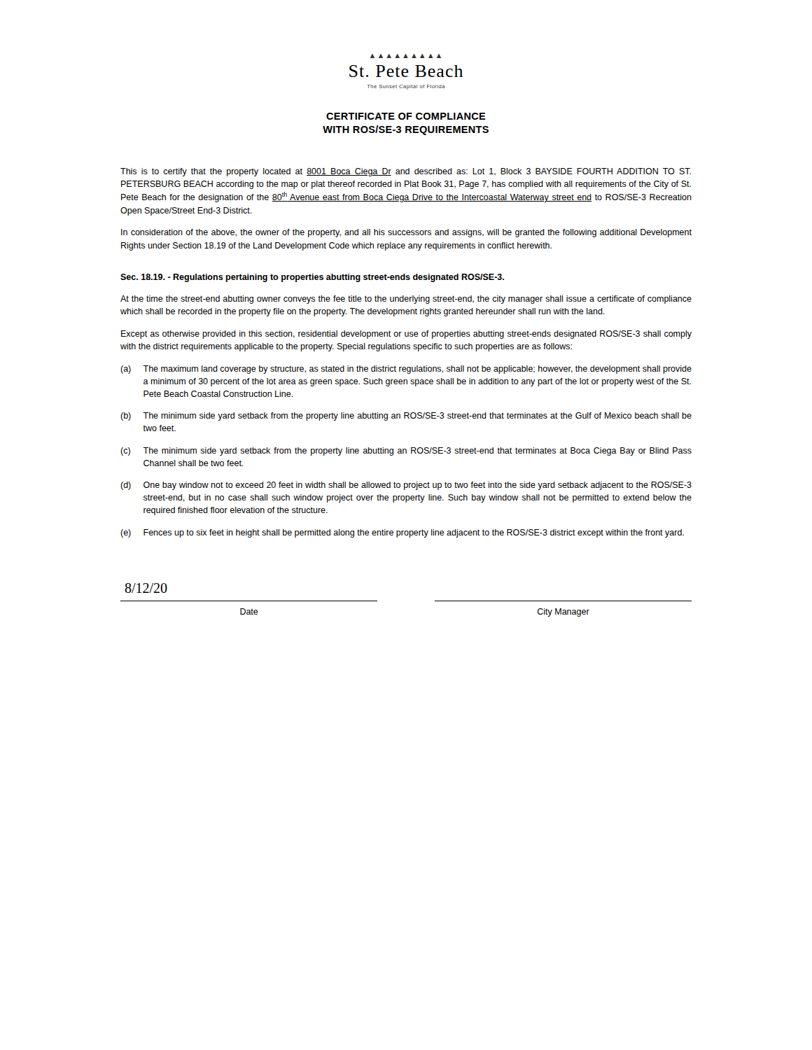▲▲▲▲▲▲▲▲▲
St. Pete Beach
The Sunset Capital of Florida
CERTIFICATE OF COMPLIANCE
WITH ROS/SE-3 REQUIREMENTS
This is to certify that the property located at 8001 Boca Ciega Dr and described as: Lot 1, Block 3 BAYSIDE FOURTH ADDITION TO ST. PETERSBURG BEACH according to the map or plat thereof recorded in Plat Book 31, Page 7, has complied with all requirements of the City of St. Pete Beach for the designation of the 80th Avenue east from Boca Ciega Drive to the Intercoastal Waterway street end to ROS/SE-3 Recreation Open Space/Street End-3 District.
In consideration of the above, the owner of the property, and all his successors and assigns, will be granted the following additional Development Rights under Section 18.19 of the Land Development Code which replace any requirements in conflict herewith.
Sec. 18.19. - Regulations pertaining to properties abutting street-ends designated ROS/SE-3.
At the time the street-end abutting owner conveys the fee title to the underlying street-end, the city manager shall issue a certificate of compliance which shall be recorded in the property file on the property. The development rights granted hereunder shall run with the land.
Except as otherwise provided in this section, residential development or use of properties abutting street-ends designated ROS/SE-3 shall comply with the district requirements applicable to the property. Special regulations specific to such properties are as follows:
(a) The maximum land coverage by structure, as stated in the district regulations, shall not be applicable; however, the development shall provide a minimum of 30 percent of the lot area as green space. Such green space shall be in addition to any part of the lot or property west of the St. Pete Beach Coastal Construction Line.
(b) The minimum side yard setback from the property line abutting an ROS/SE-3 street-end that terminates at the Gulf of Mexico beach shall be two feet.
(c) The minimum side yard setback from the property line abutting an ROS/SE-3 street-end that terminates at Boca Ciega Bay or Blind Pass Channel shall be two feet.
(d) One bay window not to exceed 20 feet in width shall be allowed to project up to two feet into the side yard setback adjacent to the ROS/SE-3 street-end, but in no case shall such window project over the property line. Such bay window shall not be permitted to extend below the required finished floor elevation of the structure.
(e) Fences up to six feet in height shall be permitted along the entire property line adjacent to the ROS/SE-3 district except within the front yard.
8/12/20
Date
City Manager